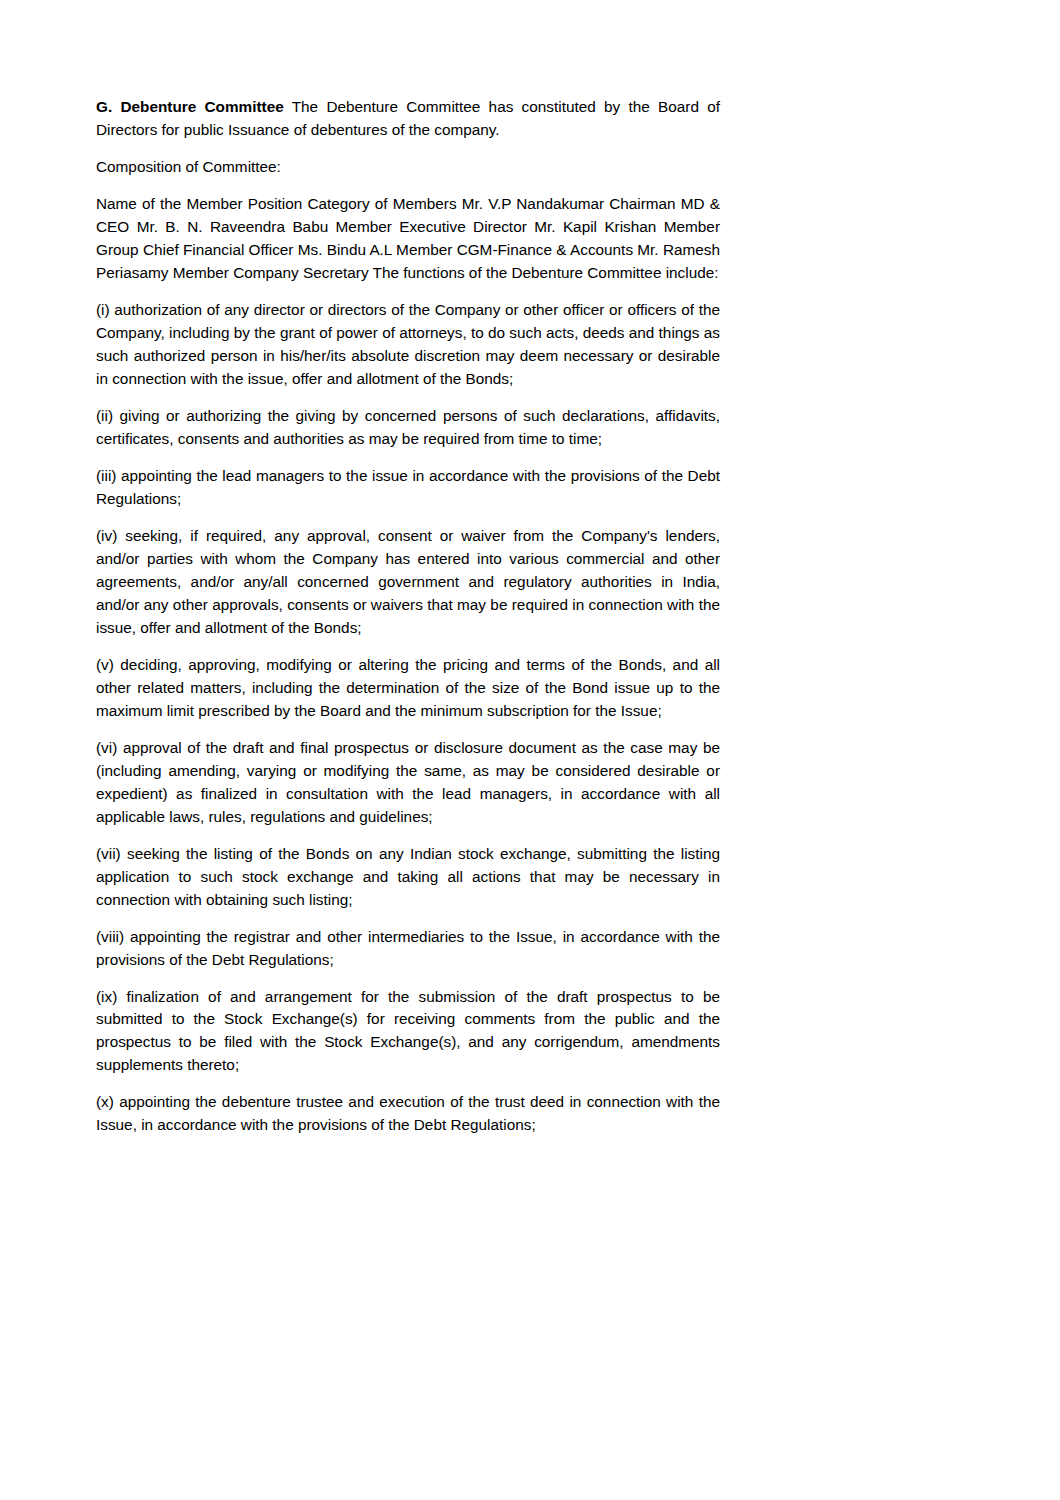G. Debenture Committee The Debenture Committee has constituted by the Board of Directors for public Issuance of debentures of the company.
Composition of Committee:
Name of the Member Position Category of Members Mr. V.P Nandakumar Chairman MD & CEO Mr. B. N. Raveendra Babu Member Executive Director Mr. Kapil Krishan Member Group Chief Financial Officer Ms. Bindu A.L Member CGM-Finance & Accounts Mr. Ramesh Periasamy Member Company Secretary The functions of the Debenture Committee include:
(i) authorization of any director or directors of the Company or other officer or officers of the Company, including by the grant of power of attorneys, to do such acts, deeds and things as such authorized person in his/her/its absolute discretion may deem necessary or desirable in connection with the issue, offer and allotment of the Bonds;
(ii) giving or authorizing the giving by concerned persons of such declarations, affidavits, certificates, consents and authorities as may be required from time to time;
(iii) appointing the lead managers to the issue in accordance with the provisions of the Debt Regulations;
(iv) seeking, if required, any approval, consent or waiver from the Company's lenders, and/or parties with whom the Company has entered into various commercial and other agreements, and/or any/all concerned government and regulatory authorities in India, and/or any other approvals, consents or waivers that may be required in connection with the issue, offer and allotment of the Bonds;
(v) deciding, approving, modifying or altering the pricing and terms of the Bonds, and all other related matters, including the determination of the size of the Bond issue up to the maximum limit prescribed by the Board and the minimum subscription for the Issue;
(vi) approval of the draft and final prospectus or disclosure document as the case may be (including amending, varying or modifying the same, as may be considered desirable or expedient) as finalized in consultation with the lead managers, in accordance with all applicable laws, rules, regulations and guidelines;
(vii) seeking the listing of the Bonds on any Indian stock exchange, submitting the listing application to such stock exchange and taking all actions that may be necessary in connection with obtaining such listing;
(viii) appointing the registrar and other intermediaries to the Issue, in accordance with the provisions of the Debt Regulations;
(ix) finalization of and arrangement for the submission of the draft prospectus to be submitted to the Stock Exchange(s) for receiving comments from the public and the prospectus to be filed with the Stock Exchange(s), and any corrigendum, amendments supplements thereto;
(x) appointing the debenture trustee and execution of the trust deed in connection with the Issue, in accordance with the provisions of the Debt Regulations;